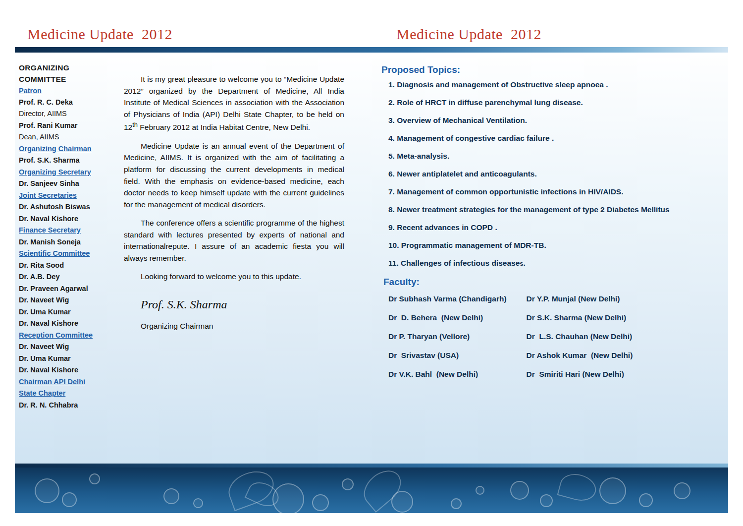Medicine Update 2012
Medicine Update 2012
ORGANIZING
COMMITTEE
Patron
Prof. R. C. Deka
Director, AIIMS
Prof. Rani Kumar
Dean, AIIMS
Organizing Chairman
Prof. S.K. Sharma
Organizing Secretary
Dr. Sanjeev Sinha
Joint Secretaries
Dr. Ashutosh Biswas
Dr. Naval Kishore
Finance Secretary
Dr. Manish Soneja
Scientific Committee
Dr. Rita Sood
Dr. A.B. Dey
Dr. Praveen Agarwal
Dr. Naveet Wig
Dr. Uma Kumar
Dr. Naval Kishore
Reception Committee
Dr. Naveet Wig
Dr. Uma Kumar
Dr. Naval Kishore
Chairman API Delhi
State Chapter
Dr. R. N. Chhabra
It is my great pleasure to welcome you to “Medicine Update 2012” organized by the Department of Medicine, All India Institute of Medical Sciences in association with the Association of Physicians of India (API) Delhi State Chapter, to be held on 12th February 2012 at India Habitat Centre, New Delhi.
Medicine Update is an annual event of the Department of Medicine, AIIMS. It is organized with the aim of facilitating a platform for discussing the current developments in medical field. With the emphasis on evidence-based medicine, each doctor needs to keep himself update with the current guidelines for the management of medical disorders.
The conference offers a scientific programme of the highest standard with lectures presented by experts of national and internationalrepute. I assure of an academic fiesta you will always remember.
Looking forward to welcome you to this update.
Prof. S.K. Sharma
Organizing Chairman
Proposed Topics:
1. Diagnosis and management of Obstructive sleep apnoea .
2. Role of HRCT in diffuse parenchymal lung disease.
3. Overview of Mechanical Ventilation.
4. Management of congestive cardiac failure .
5. Meta-analysis.
6. Newer antiplatelet and anticoagulants.
7. Management of common opportunistic infections in HIV/AIDS.
8. Newer treatment strategies for the management of type 2 Diabetes Mellitus
9. Recent advances in COPD .
10. Programmatic management of MDR-TB.
11. Challenges of infectious diseases.
Faculty:
| Dr Subhash Varma (Chandigarh) | Dr Y.P. Munjal (New Delhi) |
| Dr D. Behera (New Delhi) | Dr S.K. Sharma (New Delhi) |
| Dr P. Tharyan (Vellore) | Dr L.S. Chauhan (New Delhi) |
| Dr Srivastav (USA) | Dr Ashok Kumar (New Delhi) |
| Dr V.K. Bahl (New Delhi) | Dr Smiriti Hari (New Delhi) |